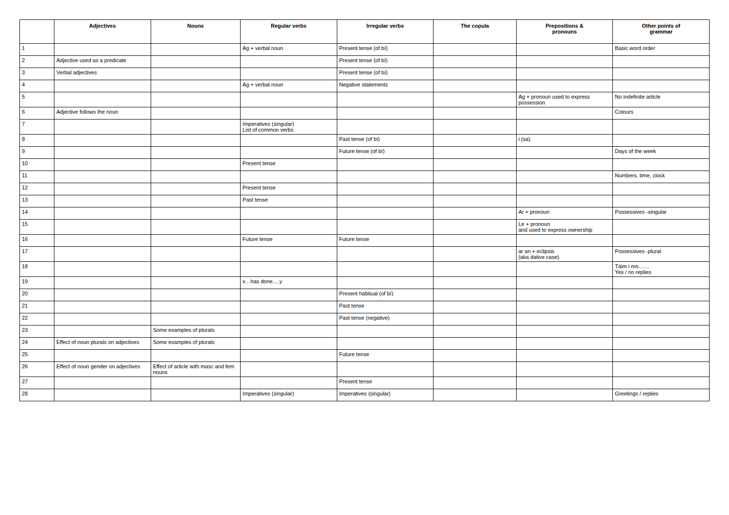| | Adjectives | Nouns | Regular verbs | Irregular verbs | The copula | Prepositions & pronouns | Other points of grammar |
| --- | --- | --- | --- | --- | --- | --- | --- |
| 1 | | | Ag + verbal noun | Present tense (of bí) | | | Basic word order |
| 2 | Adjective used as a predicate | | | Present tense (of bí) | | | |
| 3 | Verbal adjectives | | | Present tense (of bí) | | | |
| 4 | | | Ag + verbal noun | Negative statements | | | |
| 5 | | | | | | Ag + pronoun used to express possession | No indefinite article |
| 6 | Adjective follows the noun | | | | | | Colours |
| 7 | | | Imperatives (singular) List of common verbs | | | | |
| 8 | | | | Past tense (of bí) | | i (sa) | |
| 9 | | | | Future tense (of bí) | | | Days of the week |
| 10 | | | Present tense | | | | |
| 11 | | | | | | | Numbers, time, clock |
| 12 | | | Present tense | | | | |
| 13 | | | Past tense | | | | |
| 14 | | | | | | Ar + pronoun | Possessives -singular |
| 15 | | | | | | Le + pronoun and used to express ownership | |
| 16 | | | Future tense | Future tense | | | |
| 17 | | | | | | ar an + eclipsis (aka dative case) | Possessives -plural |
| 18 | | | | | | | Táim i mo…… Yes / no replies |
| 19 | | | x…has done….y | | | | |
| 20 | | | | Present habitual (of bí) | | | |
| 21 | | | | Past tense | | | |
| 22 | | | | Past tense (negative) | | | |
| 23 | | Some examples of plurals | | | | | |
| 24 | Effect of noun plurals on adjectives | Some examples of plurals | | | | | |
| 25 | | | | Future tense | | | |
| 26 | Effect of noun gender on adjectives | Effect of article with masc and fem nouns | | | | | |
| 27 | | | | Present tense | | | |
| 28 | | | Imperatives (singular) | Imperatives (singular) | | | Greetings / replies |